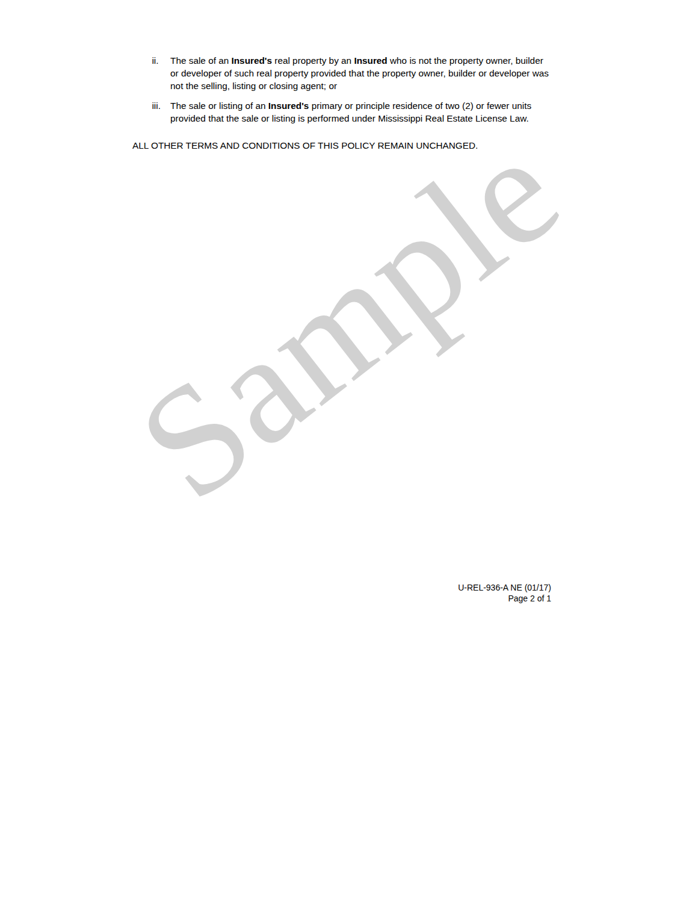Sample
ii. The sale of an Insured's real property by an Insured who is not the property owner, builder or developer of such real property provided that the property owner, builder or developer was not the selling, listing or closing agent; or
iii. The sale or listing of an Insured's primary or principle residence of two (2) or fewer units provided that the sale or listing is performed under Mississippi Real Estate License Law.
ALL OTHER TERMS AND CONDITIONS OF THIS POLICY REMAIN UNCHANGED.
U-REL-936-A NE (01/17)
Page 2 of 1